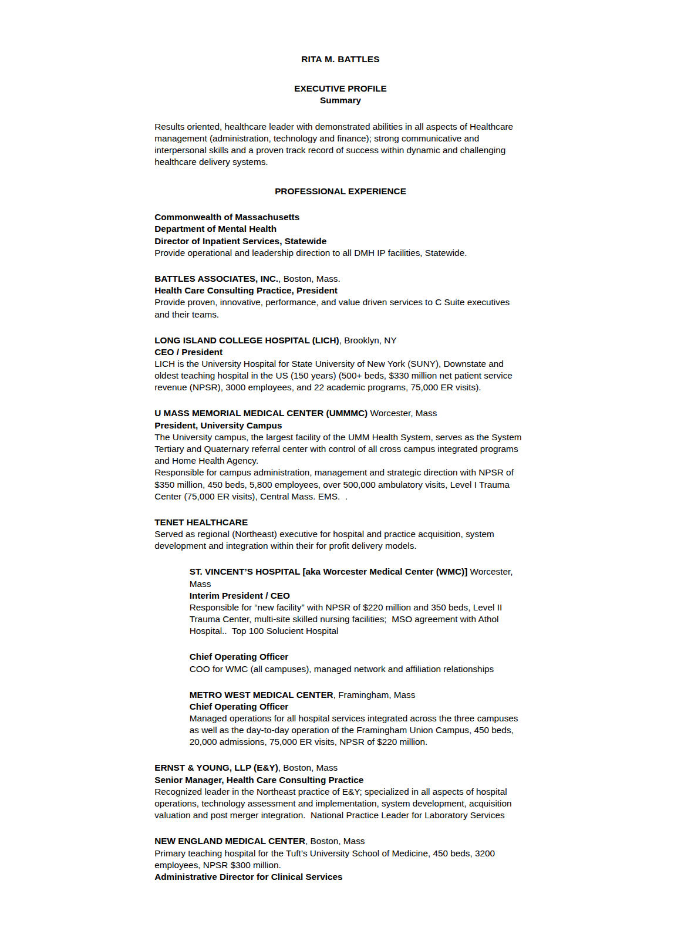RITA M. BATTLES
EXECUTIVE PROFILE
Summary
Results oriented, healthcare leader with demonstrated abilities in all aspects of Healthcare management (administration, technology and finance); strong communicative and interpersonal skills and a proven track record of success within dynamic and challenging healthcare delivery systems.
PROFESSIONAL EXPERIENCE
Commonwealth of Massachusetts
Department of Mental Health
Director of Inpatient Services, Statewide
Provide operational and leadership direction to all DMH IP facilities, Statewide.
BATTLES ASSOCIATES, INC., Boston, Mass.
Health Care Consulting Practice, President
Provide proven, innovative, performance, and value driven services to C Suite executives and their teams.
LONG ISLAND COLLEGE HOSPITAL (LICH), Brooklyn, NY
CEO / President
LICH is the University Hospital for State University of New York (SUNY), Downstate and oldest teaching hospital in the US (150 years) (500+ beds, $330 million net patient service revenue (NPSR), 3000 employees, and 22 academic programs, 75,000 ER visits).
U MASS MEMORIAL MEDICAL CENTER (UMMMC) Worcester, Mass
President, University Campus
The University campus, the largest facility of the UMM Health System, serves as the System Tertiary and Quaternary referral center with control of all cross campus integrated programs and Home Health Agency.
Responsible for campus administration, management and strategic direction with NPSR of $350 million, 450 beds, 5,800 employees, over 500,000 ambulatory visits, Level I Trauma Center (75,000 ER visits), Central Mass. EMS. .
TENET HEALTHCARE
Served as regional (Northeast) executive for hospital and practice acquisition, system development and integration within their for profit delivery models.
ST. VINCENT’S HOSPITAL [aka Worcester Medical Center (WMC)] Worcester, Mass
Interim President / CEO
Responsible for “new facility” with NPSR of $220 million and 350 beds, Level II Trauma Center, multi-site skilled nursing facilities; MSO agreement with Athol Hospital.. Top 100 Solucient Hospital
Chief Operating Officer
COO for WMC (all campuses), managed network and affiliation relationships
METRO WEST MEDICAL CENTER, Framingham, Mass
Chief Operating Officer
Managed operations for all hospital services integrated across the three campuses as well as the day-to-day operation of the Framingham Union Campus, 450 beds, 20,000 admissions, 75,000 ER visits, NPSR of $220 million.
ERNST & YOUNG, LLP (E&Y), Boston, Mass
Senior Manager, Health Care Consulting Practice
Recognized leader in the Northeast practice of E&Y; specialized in all aspects of hospital operations, technology assessment and implementation, system development, acquisition valuation and post merger integration. National Practice Leader for Laboratory Services
NEW ENGLAND MEDICAL CENTER, Boston, Mass
Primary teaching hospital for the Tuft’s University School of Medicine, 450 beds, 3200 employees, NPSR $300 million.
Administrative Director for Clinical Services